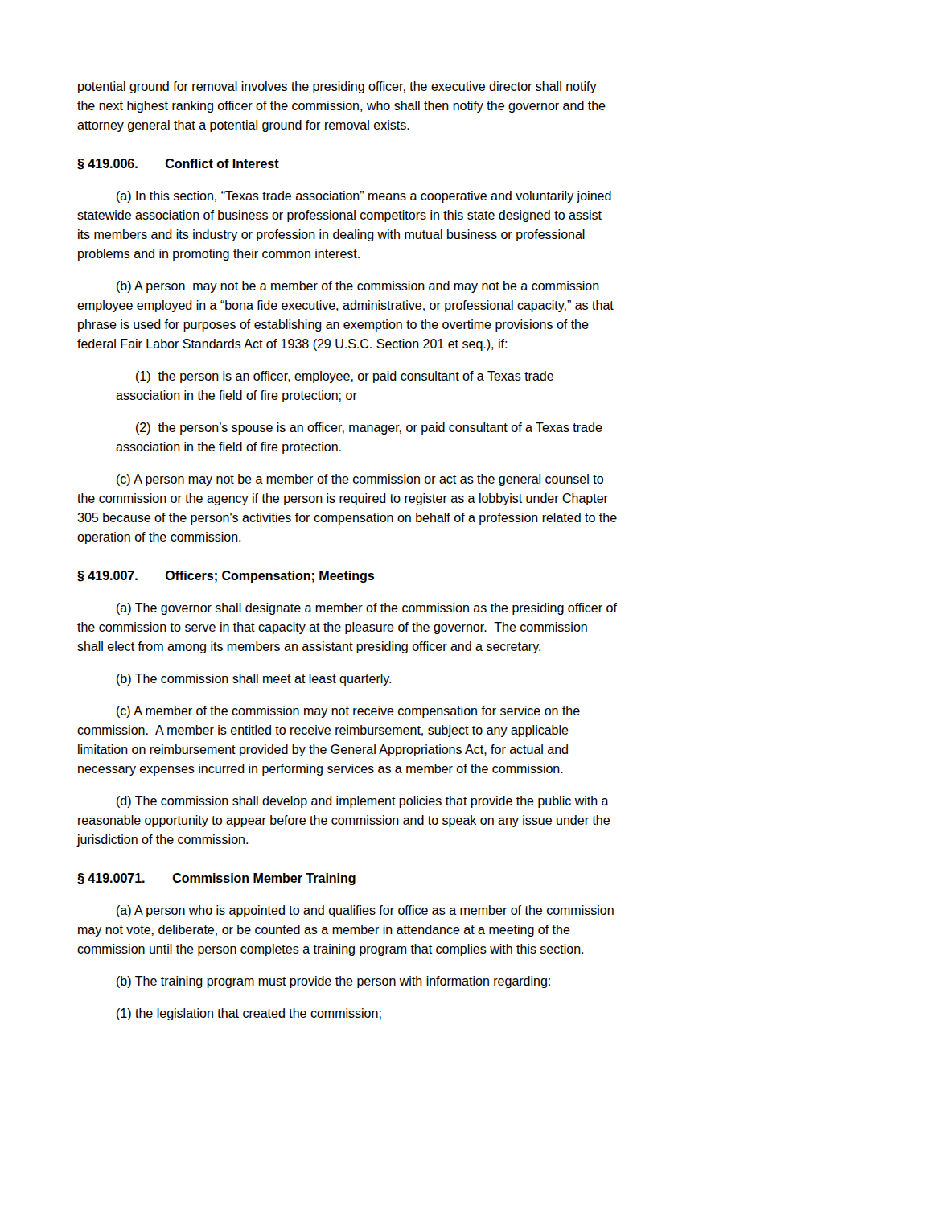potential ground for removal involves the presiding officer, the executive director shall notify the next highest ranking officer of the commission, who shall then notify the governor and the attorney general that a potential ground for removal exists.
§ 419.006. Conflict of Interest
(a) In this section, “Texas trade association” means a cooperative and voluntarily joined statewide association of business or professional competitors in this state designed to assist its members and its industry or profession in dealing with mutual business or professional problems and in promoting their common interest.
(b) A person may not be a member of the commission and may not be a commission employee employed in a “bona fide executive, administrative, or professional capacity,” as that phrase is used for purposes of establishing an exemption to the overtime provisions of the federal Fair Labor Standards Act of 1938 (29 U.S.C. Section 201 et seq.), if:
(1) the person is an officer, employee, or paid consultant of a Texas trade association in the field of fire protection; or
(2) the person’s spouse is an officer, manager, or paid consultant of a Texas trade association in the field of fire protection.
(c) A person may not be a member of the commission or act as the general counsel to the commission or the agency if the person is required to register as a lobbyist under Chapter 305 because of the person's activities for compensation on behalf of a profession related to the operation of the commission.
§ 419.007. Officers; Compensation; Meetings
(a) The governor shall designate a member of the commission as the presiding officer of the commission to serve in that capacity at the pleasure of the governor. The commission shall elect from among its members an assistant presiding officer and a secretary.
(b) The commission shall meet at least quarterly.
(c) A member of the commission may not receive compensation for service on the commission. A member is entitled to receive reimbursement, subject to any applicable limitation on reimbursement provided by the General Appropriations Act, for actual and necessary expenses incurred in performing services as a member of the commission.
(d) The commission shall develop and implement policies that provide the public with a reasonable opportunity to appear before the commission and to speak on any issue under the jurisdiction of the commission.
§ 419.0071. Commission Member Training
(a) A person who is appointed to and qualifies for office as a member of the commission may not vote, deliberate, or be counted as a member in attendance at a meeting of the commission until the person completes a training program that complies with this section.
(b) The training program must provide the person with information regarding:
(1) the legislation that created the commission;